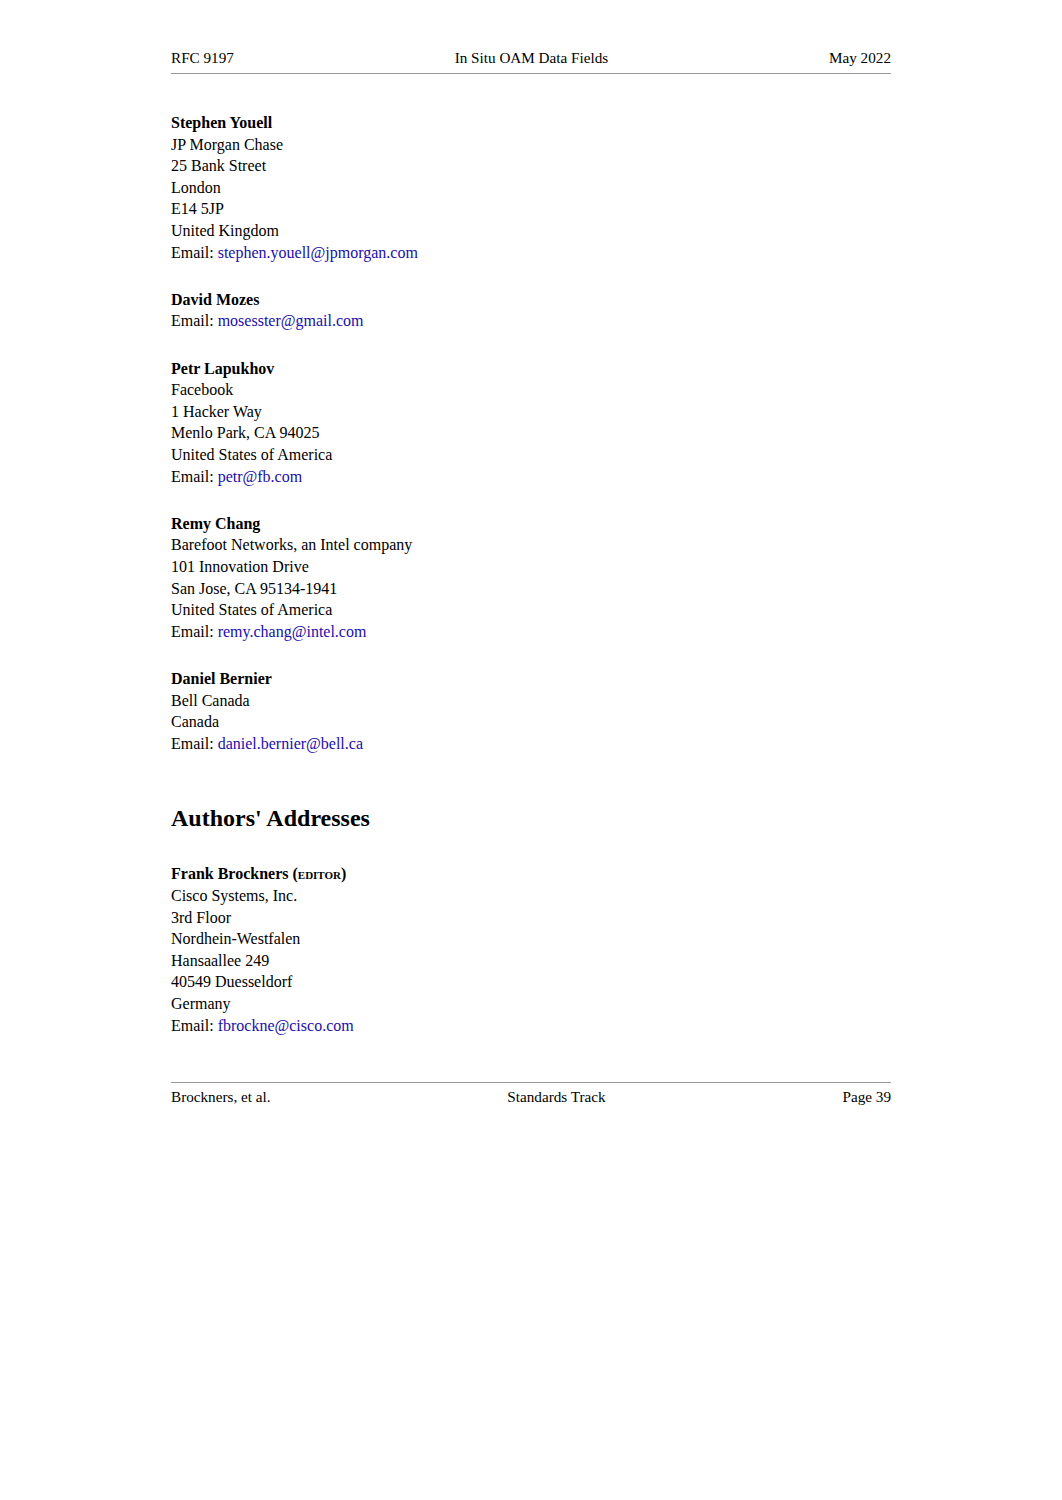RFC 9197 In Situ OAM Data Fields May 2022
Stephen Youell JP Morgan Chase 25 Bank Street London E14 5JP United Kingdom Email: stephen.youell@jpmorgan.com
David Mozes Email: mosesster@gmail.com
Petr Lapukhov Facebook 1 Hacker Way Menlo Park, CA 94025 United States of America Email: petr@fb.com
Remy Chang Barefoot Networks, an Intel company 101 Innovation Drive San Jose, CA 95134-1941 United States of America Email: remy.chang@intel.com
Daniel Bernier Bell Canada Canada Email: daniel.bernier@bell.ca
Authors' Addresses
Frank Brockners (editor) Cisco Systems, Inc. 3rd Floor Nordhein-Westfalen Hansaallee 249 40549 Duesseldorf Germany Email: fbrockne@cisco.com
Brockners, et al. Standards Track Page 39